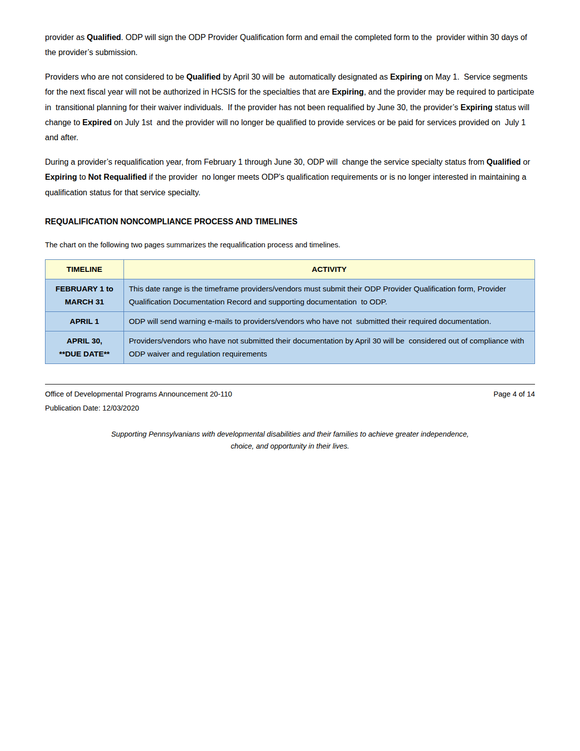provider as Qualified. ODP will sign the ODP Provider Qualification form and email the completed form to the provider within 30 days of the provider’s submission.
Providers who are not considered to be Qualified by April 30 will be automatically designated as Expiring on May 1. Service segments for the next fiscal year will not be authorized in HCSIS for the specialties that are Expiring, and the provider may be required to participate in transitional planning for their waiver individuals. If the provider has not been requalified by June 30, the provider’s Expiring status will change to Expired on July 1st and the provider will no longer be qualified to provide services or be paid for services provided on July 1 and after.
During a provider’s requalification year, from February 1 through June 30, ODP will change the service specialty status from Qualified or Expiring to Not Requalified if the provider no longer meets ODP's qualification requirements or is no longer interested in maintaining a qualification status for that service specialty.
REQUALIFICATION NONCOMPLIANCE PROCESS AND TIMELINES
The chart on the following two pages summarizes the requalification process and timelines.
| TIMELINE | ACTIVITY |
| --- | --- |
| FEBRUARY 1 to MARCH 31 | This date range is the timeframe providers/vendors must submit their ODP Provider Qualification form, Provider Qualification Documentation Record and supporting documentation to ODP. |
| APRIL 1 | ODP will send warning e-mails to providers/vendors who have not submitted their required documentation. |
| APRIL 30, **DUE DATE** | Providers/vendors who have not submitted their documentation by April 30 will be considered out of compliance with ODP waiver and regulation requirements |
Office of Developmental Programs Announcement 20-110
Publication Date: 12/03/2020
Page 4 of 14
Supporting Pennsylvanians with developmental disabilities and their families to achieve greater independence,
choice, and opportunity in their lives.